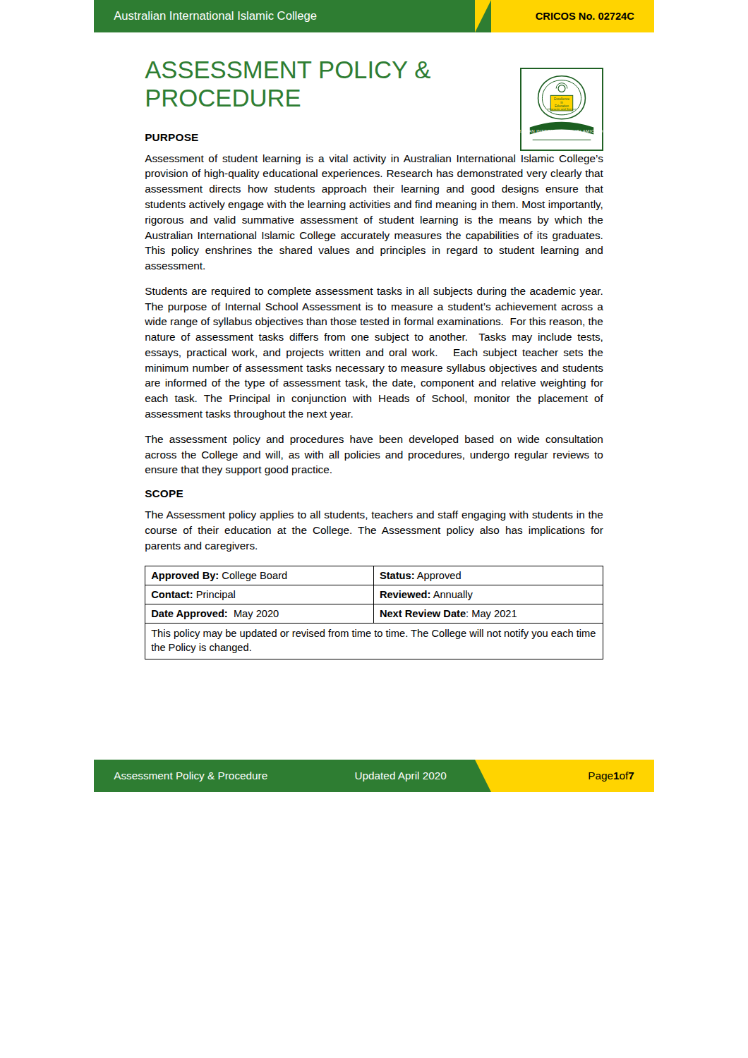Australian International Islamic College
CRICOS No. 02724C
Excellence in Education Character and Service AUSTRALIAN INTERNATIONAL ISLAMIC COLLEGE
ASSESSMENT POLICY &
PROCEDURE
PURPOSE
Assessment of student learning is a vital activity in Australian International Islamic College’s provision of high-quality educational experiences. Research has demonstrated very clearly that assessment directs how students approach their learning and good designs ensure that students actively engage with the learning activities and find meaning in them. Most importantly, rigorous and valid summative assessment of student learning is the means by which the Australian International Islamic College accurately measures the capabilities of its graduates. This policy enshrines the shared values and principles in regard to student learning and assessment.
Students are required to complete assessment tasks in all subjects during the academic year. The purpose of Internal School Assessment is to measure a student’s achievement across a wide range of syllabus objectives than those tested in formal examinations. For this reason, the nature of assessment tasks differs from one subject to another. Tasks may include tests, essays, practical work, and projects written and oral work. Each subject teacher sets the minimum number of assessment tasks necessary to measure syllabus objectives and students are informed of the type of assessment task, the date, component and relative weighting for each task. The Principal in conjunction with Heads of School, monitor the placement of assessment tasks throughout the next year.
The assessment policy and procedures have been developed based on wide consultation across the College and will, as with all policies and procedures, undergo regular reviews to ensure that they support good practice.
SCOPE
The Assessment policy applies to all students, teachers and staff engaging with students in the course of their education at the College. The Assessment policy also has implications for parents and caregivers.
| Approved By: College Board | Status: Approved |
| Contact: Principal | Reviewed: Annually |
| Date Approved: May 2020 | Next Review Date : May 2021 |
| This policy may be updated or revised from time to time. The College will not notify you each time the Policy is changed. |
Assessment Policy & Procedure Updated April 2020
Page 1 of 7